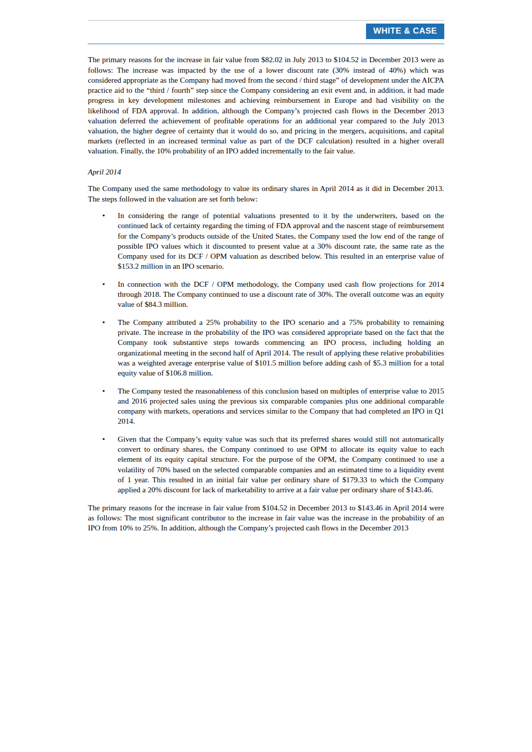WHITE & CASE
The primary reasons for the increase in fair value from $82.02 in July 2013 to $104.52 in December 2013 were as follows: The increase was impacted by the use of a lower discount rate (30% instead of 40%) which was considered appropriate as the Company had moved from the second / third stage” of development under the AICPA practice aid to the “third / fourth” step since the Company considering an exit event and, in addition, it had made progress in key development milestones and achieving reimbursement in Europe and had visibility on the likelihood of FDA approval. In addition, although the Company’s projected cash flows in the December 2013 valuation deferred the achievement of profitable operations for an additional year compared to the July 2013 valuation, the higher degree of certainty that it would do so, and pricing in the mergers, acquisitions, and capital markets (reflected in an increased terminal value as part of the DCF calculation) resulted in a higher overall valuation. Finally, the 10% probability of an IPO added incrementally to the fair value.
April 2014
The Company used the same methodology to value its ordinary shares in April 2014 as it did in December 2013. The steps followed in the valuation are set forth below:
In considering the range of potential valuations presented to it by the underwriters, based on the continued lack of certainty regarding the timing of FDA approval and the nascent stage of reimbursement for the Company’s products outside of the United States, the Company used the low end of the range of possible IPO values which it discounted to present value at a 30% discount rate, the same rate as the Company used for its DCF / OPM valuation as described below. This resulted in an enterprise value of $153.2 million in an IPO scenario.
In connection with the DCF / OPM methodology, the Company used cash flow projections for 2014 through 2018. The Company continued to use a discount rate of 30%. The overall outcome was an equity value of $84.3 million.
The Company attributed a 25% probability to the IPO scenario and a 75% probability to remaining private. The increase in the probability of the IPO was considered appropriate based on the fact that the Company took substantive steps towards commencing an IPO process, including holding an organizational meeting in the second half of April 2014. The result of applying these relative probabilities was a weighted average enterprise value of $101.5 million before adding cash of $5.3 million for a total equity value of $106.8 million.
The Company tested the reasonableness of this conclusion based on multiples of enterprise value to 2015 and 2016 projected sales using the previous six comparable companies plus one additional comparable company with markets, operations and services similar to the Company that had completed an IPO in Q1 2014.
Given that the Company’s equity value was such that its preferred shares would still not automatically convert to ordinary shares, the Company continued to use OPM to allocate its equity value to each element of its equity capital structure. For the purpose of the OPM, the Company continued to use a volatility of 70% based on the selected comparable companies and an estimated time to a liquidity event of 1 year. This resulted in an initial fair value per ordinary share of $179.33 to which the Company applied a 20% discount for lack of marketability to arrive at a fair value per ordinary share of $143.46.
The primary reasons for the increase in fair value from $104.52 in December 2013 to $143.46 in April 2014 were as follows: The most significant contributor to the increase in fair value was the increase in the probability of an IPO from 10% to 25%. In addition, although the Company’s projected cash flows in the December 2013